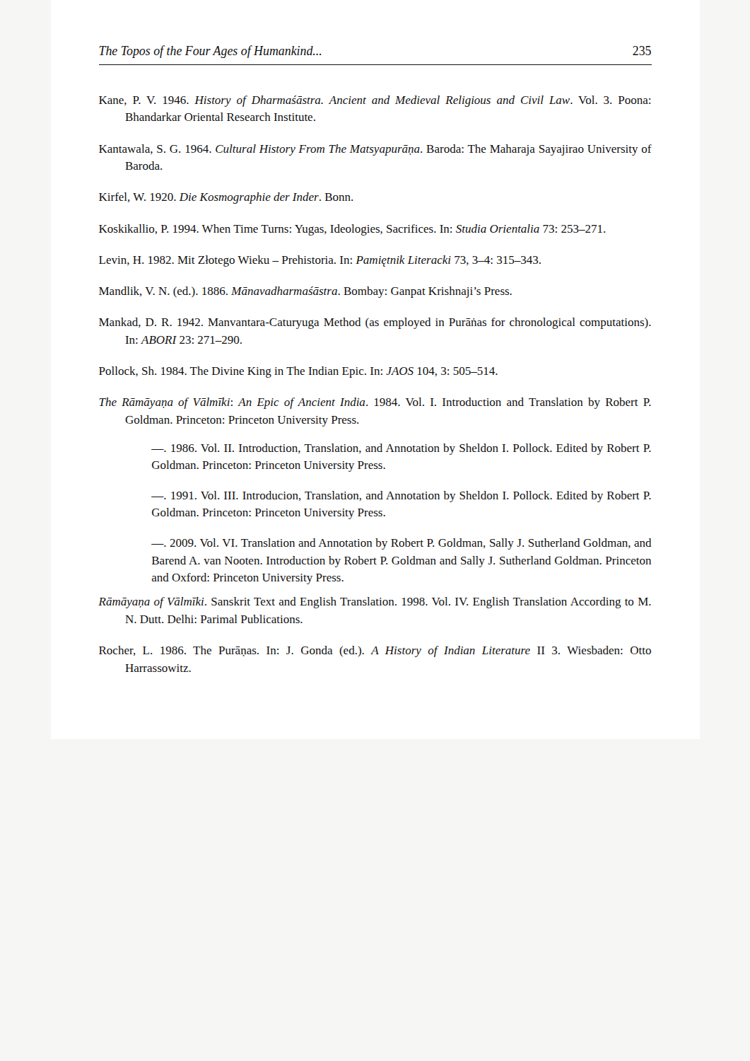The Topos of the Four Ages of Humankind... 235
Kane, P. V. 1946. History of Dharmaśāstra. Ancient and Medieval Religious and Civil Law. Vol. 3. Poona: Bhandarkar Oriental Research Institute.
Kantawala, S. G. 1964. Cultural History From The Matsyapurāṇa. Baroda: The Maharaja Sayajirao University of Baroda.
Kirfel, W. 1920. Die Kosmographie der Inder. Bonn.
Koskikallio, P. 1994. When Time Turns: Yugas, Ideologies, Sacrifices. In: Studia Orientalia 73: 253–271.
Levin, H. 1982. Mit Złotego Wieku – Prehistoria. In: Pamiętnik Literacki 73, 3–4: 315–343.
Mandlik, V. N. (ed.). 1886. Mānavadharmaśāstra. Bombay: Ganpat Krishnaji’s Press.
Mankad, D. R. 1942. Manvantara-Caturyuga Method (as employed in Purāṅas for chronological computations). In: ABORI 23: 271–290.
Pollock, Sh. 1984. The Divine King in The Indian Epic. In: JAOS 104, 3: 505–514.
The Rāmāyaṇa of Vālmīki: An Epic of Ancient India. 1984. Vol. I. Introduction and Translation by Robert P. Goldman. Princeton: Princeton University Press.
—. 1986. Vol. II. Introduction, Translation, and Annotation by Sheldon I. Pollock. Edited by Robert P. Goldman. Princeton: Princeton University Press.
—. 1991. Vol. III. Introducion, Translation, and Annotation by Sheldon I. Pollock. Edited by Robert P. Goldman. Princeton: Princeton University Press.
—. 2009. Vol. VI. Translation and Annotation by Robert P. Goldman, Sally J. Sutherland Goldman, and Barend A. van Nooten. Introduction by Robert P. Goldman and Sally J. Sutherland Goldman. Princeton and Oxford: Princeton University Press.
Rāmāyaṇa of Vālmīki. Sanskrit Text and English Translation. 1998. Vol. IV. English Translation According to M. N. Dutt. Delhi: Parimal Publications.
Rocher, L. 1986. The Purāṇas. In: J. Gonda (ed.). A History of Indian Literature II 3. Wiesbaden: Otto Harrassowitz.